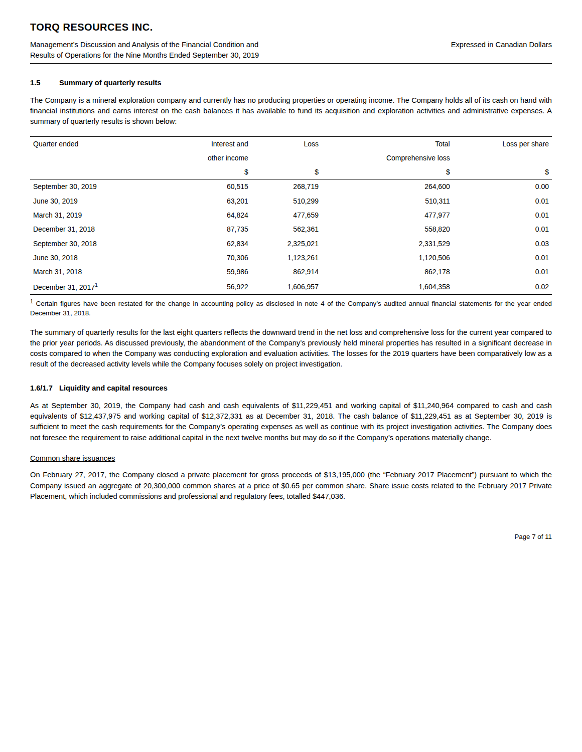TORQ RESOURCES INC.
Management’s Discussion and Analysis of the Financial Condition and
Results of Operations for the Nine Months Ended September 30, 2019
Expressed in Canadian Dollars
1.5 Summary of quarterly results
The Company is a mineral exploration company and currently has no producing properties or operating income. The Company holds all of its cash on hand with financial institutions and earns interest on the cash balances it has available to fund its acquisition and exploration activities and administrative expenses. A summary of quarterly results is shown below:
| Quarter ended | Interest and | Loss | Total | Loss per share |
| --- | --- | --- | --- | --- |
| | other income | | Comprehensive loss | |
| | $ | $ | $ | $ |
| September 30, 2019 | 60,515 | 268,719 | 264,600 | 0.00 |
| June 30, 2019 | 63,201 | 510,299 | 510,311 | 0.01 |
| March 31, 2019 | 64,824 | 477,659 | 477,977 | 0.01 |
| December 31, 2018 | 87,735 | 562,361 | 558,820 | 0.01 |
| September 30, 2018 | 62,834 | 2,325,021 | 2,331,529 | 0.03 |
| June 30, 2018 | 70,306 | 1,123,261 | 1,120,506 | 0.01 |
| March 31, 2018 | 59,986 | 862,914 | 862,178 | 0.01 |
| December 31, 2017 1 | 56,922 | 1,606,957 | 1,604,358 | 0.02 |
1 Certain figures have been restated for the change in accounting policy as disclosed in note 4 of the Company’s audited annual financial statements for the year ended December 31, 2018.
The summary of quarterly results for the last eight quarters reflects the downward trend in the net loss and comprehensive loss for the current year compared to the prior year periods. As discussed previously, the abandonment of the Company’s previously held mineral properties has resulted in a significant decrease in costs compared to when the Company was conducting exploration and evaluation activities. The losses for the 2019 quarters have been comparatively low as a result of the decreased activity levels while the Company focuses solely on project investigation.
1.6/1.7 Liquidity and capital resources
As at September 30, 2019, the Company had cash and cash equivalents of $11,229,451 and working capital of $11,240,964 compared to cash and cash equivalents of $12,437,975 and working capital of $12,372,331 as at December 31, 2018. The cash balance of $11,229,451 as at September 30, 2019 is sufficient to meet the cash requirements for the Company’s operating expenses as well as continue with its project investigation activities. The Company does not foresee the requirement to raise additional capital in the next twelve months but may do so if the Company’s operations materially change.
Common share issuances
On February 27, 2017, the Company closed a private placement for gross proceeds of $13,195,000 (the “February 2017 Placement”) pursuant to which the Company issued an aggregate of 20,300,000 common shares at a price of $0.65 per common share. Share issue costs related to the February 2017 Private Placement, which included commissions and professional and regulatory fees, totalled $447,036.
Page 7 of 11